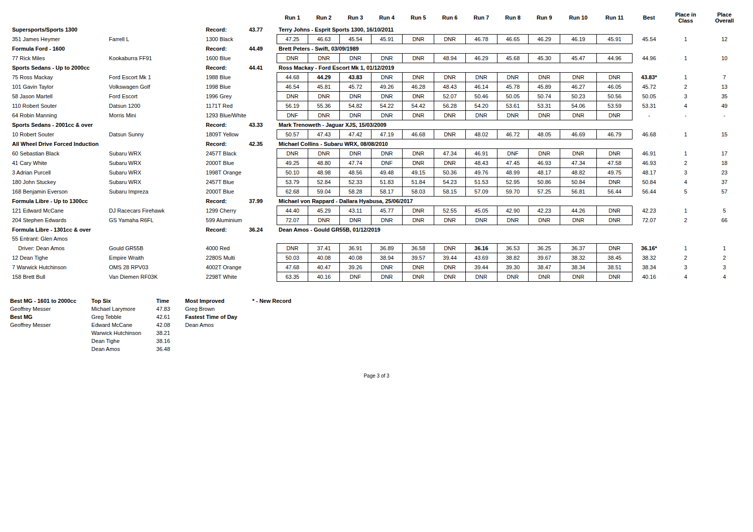| | Run 1 | Run 2 | Run 3 | Run 4 | Run 5 | Run 6 | Run 7 | Run 8 | Run 9 | Run 10 | Run 11 | Best | Place in Class | Place Overall |
| --- | --- | --- | --- | --- | --- | --- | --- | --- | --- | --- | --- | --- | --- | --- |
| Supersports/Sports 1300 | Record: | 43.77 | Terry Johns - Esprit Sports 1300, 16/10/2011 | | | |
| 351 James Heymer | Farrell L | 1300 Black | 47.25 | 46.63 | 45.54 | 45.91 | DNR | DNR | 46.78 | 46.65 | 46.29 | 46.19 | 45.91 | 45.54 | 1 | 12 |
| Formula Ford - 1600 | Record: | 44.49 | Brett Peters - Swift, 03/09/1989 | | | |
| 77 Rick Miles | Kookaburra FF91 | 1600 Blue | DNR | DNR | DNR | DNR | DNR | 48.94 | 46.29 | 45.68 | 45.30 | 45.47 | 44.96 | 44.96 | 1 | 10 |
| Sports Sedans - Up to 2000cc | Record: | 44.41 | Ross Mackay - Ford Escort Mk 1, 01/12/2019 | | | |
| 75 Ross Mackay | Ford Escort Mk 1 | 1988 Blue | 44.68 | 44.29 | 43.83 | DNR | DNR | DNR | DNR | DNR | DNR | DNR | DNR | 43.83* | 1 | 7 |
| 101 Gavin Taylor | Volkswagen Golf | 1998 Blue | 46.54 | 45.81 | 45.72 | 49.26 | 46.28 | 48.43 | 46.14 | 45.78 | 45.89 | 46.27 | 46.05 | 45.72 | 2 | 13 |
| 58 Jason Martell | Ford Escort | 1996 Grey | DNR | DNR | DNR | DNR | DNR | 52.07 | 50.46 | 50.05 | 50.74 | 50.23 | 50.56 | 50.05 | 3 | 35 |
| 110 Robert Souter | Datsun 1200 | 1171T Red | 56.19 | 55.36 | 54.82 | 54.22 | 54.42 | 56.28 | 54.20 | 53.61 | 53.31 | 54.06 | 53.59 | 53.31 | 4 | 49 |
| 64 Robin Manning | Morris Mini | 1293 Blue/White | DNF | DNR | DNR | DNR | DNR | DNR | DNR | DNR | DNR | DNR | DNR | - | - | - |
| Sports Sedans - 2001cc & over | Record: | 43.33 | Mark Trenoweth - Jaguar XJS, 15/03/2009 | | | |
| 10 Robert Souter | Datsun Sunny | 1809T Yellow | 50.57 | 47.43 | 47.42 | 47.19 | 46.68 | DNR | 48.02 | 46.72 | 48.05 | 46.69 | 46.79 | 46.68 | 1 | 15 |
| All Wheel Drive Forced Induction | Record: | 42.35 | Michael Collins - Subaru WRX, 08/08/2010 | | | |
| 60 Sebastian Black | Subaru WRX | 2457T Black | DNR | DNR | DNR | DNR | DNR | 47.34 | 46.91 | DNF | DNR | DNR | DNR | 46.91 | 1 | 17 |
| 41 Cary White | Subaru WRX | 2000T Blue | 49.25 | 48.80 | 47.74 | DNF | DNR | DNR | 48.43 | 47.45 | 46.93 | 47.34 | 47.58 | 46.93 | 2 | 18 |
| 3 Adrian Purcell | Subaru WRX | 1998T Orange | 50.10 | 48.98 | 48.56 | 49.48 | 49.15 | 50.36 | 49.76 | 48.99 | 48.17 | 48.82 | 49.75 | 48.17 | 3 | 23 |
| 180 John Stuckey | Subaru WRX | 2457T Blue | 53.79 | 52.84 | 52.33 | 51.83 | 51.84 | 54.23 | 51.53 | 52.95 | 50.86 | 50.84 | DNR | 50.84 | 4 | 37 |
| 168 Benjamin Everson | Subaru Impreza | 2000T Blue | 62.68 | 59.04 | 58.28 | 58.17 | 58.03 | 58.15 | 57.09 | 59.70 | 57.25 | 56.81 | 56.44 | 56.44 | 5 | 57 |
| Formula Libre - Up to 1300cc | Record: | 37.99 | Michael von Rappard - Dallara Hyabusa, 25/06/2017 | | | |
| 121 Edward McCane | DJ Racecars Firehawk | 1299 Cherry | 44.40 | 45.29 | 43.11 | 45.77 | DNR | 52.55 | 45.05 | 42.90 | 42.23 | 44.26 | DNR | 42.23 | 1 | 5 |
| 204 Stephen Edwards | GS Yamaha R6FL | 599 Aluminium | 72.07 | DNR | DNR | DNR | DNR | DNR | DNR | DNR | DNR | DNR | DNR | 72.07 | 2 | 66 |
| Formula Libre - 1301cc & over | Record: | 36.24 | Dean Amos - Gould GR55B, 01/12/2019 | | | |
| 55 Entrant: Glen Amos | | | | | | |
| Driver: Dean Amos | Gould GR55B | 4000 Red | DNR | 37.41 | 36.91 | 36.89 | 36.58 | DNR | 36.16 | 36.53 | 36.25 | 36.37 | DNR | 36.16* | 1 | 1 |
| 12 Dean Tighe | Empire Wraith | 2280S Multi | 50.03 | 40.08 | 40.08 | 38.94 | 39.57 | 39.44 | 43.69 | 38.82 | 39.67 | 38.32 | 38.45 | 38.32 | 2 | 2 |
| 7 Warwick Hutchinson | OMS 28 RPV03 | 4002T Orange | 47.68 | 40.47 | 39.26 | DNR | DNR | DNR | 39.44 | 39.30 | 38.47 | 38.34 | 38.51 | 38.34 | 3 | 3 |
| 158 Brett Bull | Van Diemen RF03K | 2298T White | 63.35 | 40.16 | DNF | DNR | DNR | DNR | DNR | DNR | DNR | DNR | DNR | 40.16 | 4 | 4 |
| Best MG - 1601 to 2000cc | Top Six | Time | Most Improved | * - New Record |
| --- | --- | --- | --- | --- |
| Geoffrey Messer | Michael Larymore | 47.83 | Greg Brown | |
| Best MG | Greg Tebble | 42.61 | Fastest Time of Day | |
| Geoffrey Messer | Edward McCane | 42.08 | Dean Amos | |
| | Warwick Hutchinson | 38.21 | | |
| | Dean Tighe | 38.16 | | |
| | Dean Amos | 36.48 | | |
Page 3 of 3